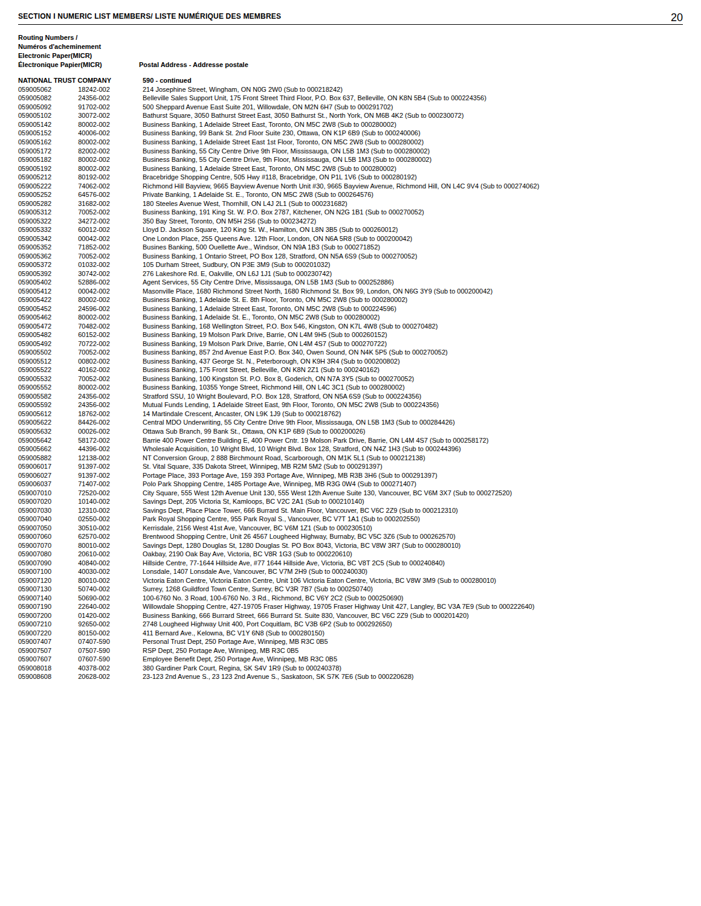SECTION I NUMERIC LIST MEMBERS/ LISTE NUMÉRIQUE DES MEMBRES
20
Routing Numbers /
Numéros d'acheminement
Electronic Paper(MICR)
Électronique Papier(MICR) Postal Address - Addresse postale
| NATIONAL TRUST COMPANY | 590 - continued |
| 059005062 | 18242-002 | 214 Josephine Street, Wingham, ON N0G 2W0 (Sub to 000218242) |
| 059005082 | 24356-002 | Belleville Sales Support Unit, 175 Front Street Third Floor, P.O. Box 637, Belleville, ON K8N 5B4 (Sub to 000224356) |
| 059005092 | 91702-002 | 500 Sheppard Avenue East Suite 201, Willowdale, ON M2N 6H7 (Sub to 000291702) |
| 059005102 | 30072-002 | Bathurst Square, 3050 Bathurst Street East, 3050 Bathurst St., North York, ON M6B 4K2 (Sub to 000230072) |
| 059005142 | 80002-002 | Business Banking, 1 Adelaide Street East, Toronto, ON M5C 2W8 (Sub to 000280002) |
| 059005152 | 40006-002 | Business Banking, 99 Bank St. 2nd Floor Suite 230, Ottawa, ON K1P 6B9 (Sub to 000240006) |
| 059005162 | 80002-002 | Business Banking, 1 Adelaide Street East 1st Floor, Toronto, ON M5C 2W8 (Sub to 000280002) |
| 059005172 | 82002-002 | Business Banking, 55 City Centre Drive 9th Floor, Mississauga, ON L5B 1M3 (Sub to 000280002) |
| 059005182 | 80002-002 | Business Banking, 55 City Centre Drive, 9th Floor, Mississauga, ON L5B 1M3 (Sub to 000280002) |
| 059005192 | 80002-002 | Business Banking, 1 Adelaide Street East, Toronto, ON M5C 2W8 (Sub to 000280002) |
| 059005212 | 80192-002 | Bracebridge Shopping Centre, 505 Hwy #118, Bracebridge, ON P1L 1V6 (Sub to 000280192) |
| 059005222 | 74062-002 | Richmond Hill Bayview, 9665 Bayview Avenue North Unit #30, 9665 Bayview Avenue, Richmond Hill, ON L4C 9V4 (Sub to 000274062) |
| 059005252 | 64576-002 | Private Banking, 1 Adelaide St. E., Toronto, ON M5C 2W8 (Sub to 000264576) |
| 059005282 | 31682-002 | 180 Steeles Avenue West, Thornhill, ON L4J 2L1 (Sub to 000231682) |
| 059005312 | 70052-002 | Business Banking, 191 King St. W. P.O. Box 2787, Kitchener, ON N2G 1B1 (Sub to 000270052) |
| 059005322 | 34272-002 | 350 Bay Street, Toronto, ON M5H 2S6 (Sub to 000234272) |
| 059005332 | 60012-002 | Lloyd D. Jackson Square, 120 King St. W., Hamilton, ON L8N 3B5 (Sub to 000260012) |
| 059005342 | 00042-002 | One London Place, 255 Queens Ave. 12th Floor, London, ON N6A 5R8 (Sub to 000200042) |
| 059005352 | 71852-002 | Busines Banking, 500 Ouellette Ave., Windsor, ON N9A 1B3 (Sub to 000271852) |
| 059005362 | 70052-002 | Business Banking, 1 Ontario Street, PO Box 128, Stratford, ON N5A 6S9 (Sub to 000270052) |
| 059005372 | 01032-002 | 105 Durham Street, Sudbury, ON P3E 3M9 (Sub to 000201032) |
| 059005392 | 30742-002 | 276 Lakeshore Rd. E, Oakville, ON L6J 1J1 (Sub to 000230742) |
| 059005402 | 52886-002 | Agent Services, 55 City Centre Drive, Mississauga, ON L5B 1M3 (Sub to 000252886) |
| 059005412 | 00042-002 | Masonville Place, 1680 Richmond Street North, 1680 Richmond St. Box 99, London, ON N6G 3Y9 (Sub to 000200042) |
| 059005422 | 80002-002 | Business Banking, 1 Adelaide St. E. 8th Floor, Toronto, ON M5C 2W8 (Sub to 000280002) |
| 059005452 | 24596-002 | Business Banking, 1 Adelaide Street East, Toronto, ON M5C 2W8 (Sub to 000224596) |
| 059005462 | 80002-002 | Business Banking, 1 Adelaide St. E., Toronto, ON M5C 2W8 (Sub to 000280002) |
| 059005472 | 70482-002 | Business Banking, 168 Wellington Street, P.O. Box 546, Kingston, ON K7L 4W8 (Sub to 000270482) |
| 059005482 | 60152-002 | Business Banking, 19 Molson Park Drive, Barrie, ON L4M 9H5 (Sub to 000260152) |
| 059005492 | 70722-002 | Business Banking, 19 Molson Park Drive, Barrie, ON L4M 4S7 (Sub to 000270722) |
| 059005502 | 70052-002 | Business Banking, 857 2nd Avenue East P.O. Box 340, Owen Sound, ON N4K 5P5 (Sub to 000270052) |
| 059005512 | 00802-002 | Business Banking, 437 George St. N., Peterborough, ON K9H 3R4 (Sub to 000200802) |
| 059005522 | 40162-002 | Business Banking, 175 Front Street, Belleville, ON K8N 2Z1 (Sub to 000240162) |
| 059005532 | 70052-002 | Business Banking, 100 Kingston St. P.O. Box 8, Goderich, ON N7A 3Y5 (Sub to 000270052) |
| 059005552 | 80002-002 | Business Banking, 10355 Yonge Street, Richmond Hill, ON L4C 3C1 (Sub to 000280002) |
| 059005582 | 24356-002 | Stratford SSU, 10 Wright Boulevard, P.O. Box 128, Stratford, ON N5A 6S9 (Sub to 000224356) |
| 059005592 | 24356-002 | Mutual Funds Lending, 1 Adelaide Street East, 9th Floor, Toronto, ON M5C 2W8 (Sub to 000224356) |
| 059005612 | 18762-002 | 14 Martindale Crescent, Ancaster, ON L9K 1J9 (Sub to 000218762) |
| 059005622 | 84426-002 | Central MDO Underwriting, 55 City Centre Drive 9th Floor, Mississauga, ON L5B 1M3 (Sub to 000284426) |
| 059005632 | 00026-002 | Ottawa Sub Branch, 99 Bank St., Ottawa, ON K1P 6B9 (Sub to 000200026) |
| 059005642 | 58172-002 | Barrie 400 Power Centre Building E, 400 Power Cntr. 19 Molson Park Drive, Barrie, ON L4M 4S7 (Sub to 000258172) |
| 059005662 | 44396-002 | Wholesale Acquisition, 10 Wright Blvd, 10 Wright Blvd. Box 128, Stratford, ON N4Z 1H3 (Sub to 000244396) |
| 059005882 | 12138-002 | NT Conversion Group, 2 888 Birchmount Road, Scarborough, ON M1K 5L1 (Sub to 000212138) |
| 059006017 | 91397-002 | St. Vital Square, 335 Dakota Street, Winnipeg, MB R2M 5M2 (Sub to 000291397) |
| 059006027 | 91397-002 | Portage Place, 393 Portage Ave, 159 393 Portage Ave, Winnipeg, MB R3B 3H6 (Sub to 000291397) |
| 059006037 | 71407-002 | Polo Park Shopping Centre, 1485 Portage Ave, Winnipeg, MB R3G 0W4 (Sub to 000271407) |
| 059007010 | 72520-002 | City Square, 555 West 12th Avenue Unit 130, 555 West 12th Avenue Suite 130, Vancouver, BC V6M 3X7 (Sub to 000272520) |
| 059007020 | 10140-002 | Savings Dept, 205 Victoria St, Kamloops, BC V2C 2A1 (Sub to 000210140) |
| 059007030 | 12310-002 | Savings Dept, Place Place Tower, 666 Burrard St. Main Floor, Vancouver, BC V6C 2Z9 (Sub to 000212310) |
| 059007040 | 02550-002 | Park Royal Shopping Centre, 955 Park Royal S., Vancouver, BC V7T 1A1 (Sub to 000202550) |
| 059007050 | 30510-002 | Kerrisdale, 2156 West 41st Ave, Vancouver, BC V6M 1Z1 (Sub to 000230510) |
| 059007060 | 62570-002 | Brentwood Shopping Centre, Unit 26 4567 Lougheed Highway, Burnaby, BC V5C 3Z6 (Sub to 000262570) |
| 059007070 | 80010-002 | Savings Dept, 1280 Douglas St, 1280 Douglas St. PO Box 8043, Victoria, BC V8W 3R7 (Sub to 000280010) |
| 059007080 | 20610-002 | Oakbay, 2190 Oak Bay Ave, Victoria, BC V8R 1G3 (Sub to 000220610) |
| 059007090 | 40840-002 | Hillside Centre, 77-1644 Hillside Ave, #77 1644 Hillside Ave, Victoria, BC V8T 2C5 (Sub to 000240840) |
| 059007100 | 40030-002 | Lonsdale, 1407 Lonsdale Ave, Vancouver, BC V7M 2H9 (Sub to 000240030) |
| 059007120 | 80010-002 | Victoria Eaton Centre, Victoria Eaton Centre, Unit 106 Victoria Eaton Centre, Victoria, BC V8W 3M9 (Sub to 000280010) |
| 059007130 | 50740-002 | Surrey, 1268 Guildford Town Centre, Surrey, BC V3R 7B7 (Sub to 000250740) |
| 059007140 | 50690-002 | 100-6760 No. 3 Road, 100-6760 No. 3 Rd., Richmond, BC V6Y 2C2 (Sub to 000250690) |
| 059007190 | 22640-002 | Willowdale Shopping Centre, 427-19705 Fraser Highway, 19705 Fraser Highway Unit 427, Langley, BC V3A 7E9 (Sub to 000222640) |
| 059007200 | 01420-002 | Business Banking, 666 Burrard Street, 666 Burrard St. Suite 830, Vancouver, BC V6C 2Z9 (Sub to 000201420) |
| 059007210 | 92650-002 | 2748 Lougheed Highway Unit 400, Port Coquitlam, BC V3B 6P2 (Sub to 000292650) |
| 059007220 | 80150-002 | 411 Bernard Ave., Kelowna, BC V1Y 6N8 (Sub to 000280150) |
| 059007407 | 07407-590 | Personal Trust Dept, 250 Portage Ave, Winnipeg, MB R3C 0B5 |
| 059007507 | 07507-590 | RSP Dept, 250 Portage Ave, Winnipeg, MB R3C 0B5 |
| 059007607 | 07607-590 | Employee Benefit Dept, 250 Portage Ave, Winnipeg, MB R3C 0B5 |
| 059008018 | 40378-002 | 380 Gardiner Park Court, Regina, SK S4V 1R9 (Sub to 000240378) |
| 059008608 | 20628-002 | 23-123 2nd Avenue S., 23 123 2nd Avenue S., Saskatoon, SK S7K 7E6 (Sub to 000220628) |